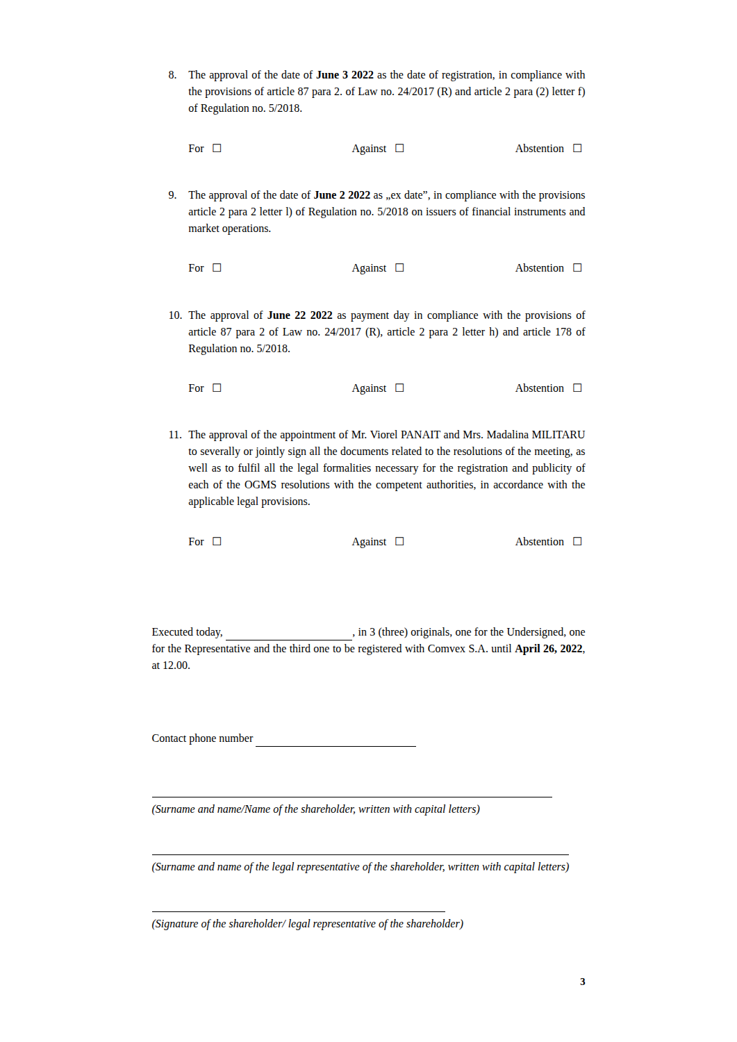8.
The approval of the date of June 3 2022 as the date of registration, in compliance with the provisions of article 87 para 2. of Law no. 24/2017 (R) and article 2 para (2) letter f) of Regulation no. 5/2018.
For ☐
Against ☐
Abstention ☐
9.
The approval of the date of June 2 2022 as „ex date”, in compliance with the provisions article 2 para 2 letter l) of Regulation no. 5/2018 on issuers of financial instruments and market operations.
For ☐
Against ☐
Abstention ☐
10.
The approval of June 22 2022 as payment day in compliance with the provisions of article 87 para 2 of Law no. 24/2017 (R), article 2 para 2 letter h) and article 178 of Regulation no. 5/2018.
For ☐
Against ☐
Abstention ☐
11.
The approval of the appointment of Mr. Viorel PANAIT and Mrs. Madalina MILITARU to severally or jointly sign all the documents related to the resolutions of the meeting, as well as to fulfil all the legal formalities necessary for the registration and publicity of each of the OGMS resolutions with the competent authorities, in accordance with the applicable legal provisions.
For ☐
Against ☐
Abstention ☐
Executed today, , in 3 (three) originals, one for the Undersigned, one for the Representative and the third one to be registered with Comvex S.A. until April 26, 2022, at 12.00.
Contact phone number
(Surname and name/Name of the shareholder, written with capital letters)
(Surname and name of the legal representative of the shareholder, written with capital letters)
(Signature of the shareholder/ legal representative of the shareholder)
3